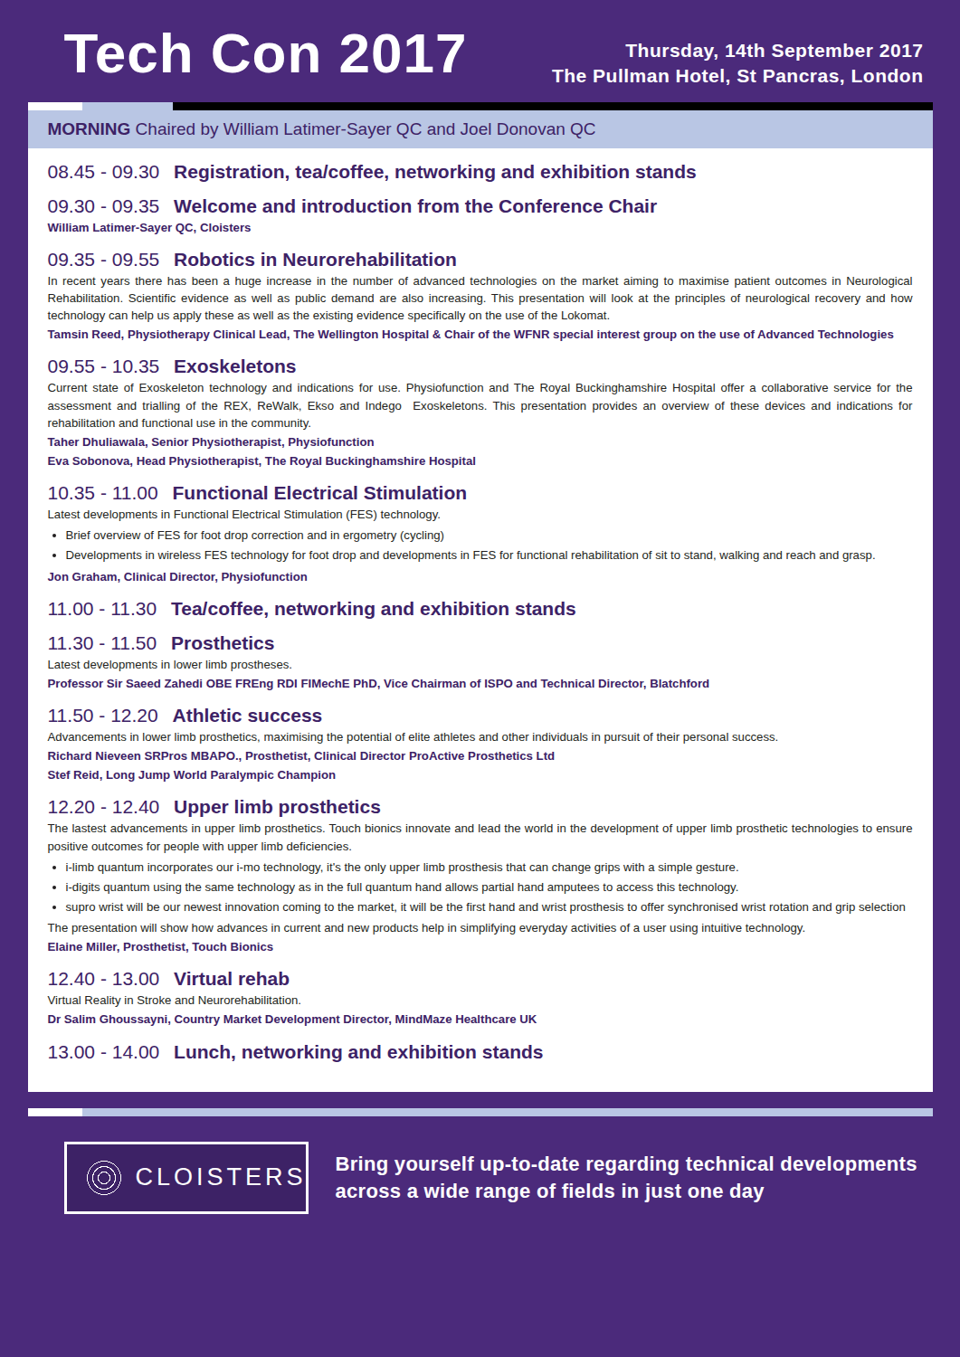Tech Con 2017
Thursday, 14th September 2017
The Pullman Hotel, St Pancras, London
MORNING Chaired by William Latimer-Sayer QC and Joel Donovan QC
08.45 - 09.30 Registration, tea/coffee, networking and exhibition stands
09.30 - 09.35 Welcome and introduction from the Conference Chair
William Latimer-Sayer QC, Cloisters
09.35 - 09.55 Robotics in Neurorehabilitation
In recent years there has been a huge increase in the number of advanced technologies on the market aiming to maximise patient outcomes in Neurological Rehabilitation. Scientific evidence as well as public demand are also increasing. This presentation will look at the principles of neurological recovery and how technology can help us apply these as well as the existing evidence specifically on the use of the Lokomat.
Tamsin Reed, Physiotherapy Clinical Lead, The Wellington Hospital & Chair of the WFNR special interest group on the use of Advanced Technologies
09.55 - 10.35 Exoskeletons
Current state of Exoskeleton technology and indications for use. Physiofunction and The Royal Buckinghamshire Hospital offer a collaborative service for the assessment and trialling of the REX, ReWalk, Ekso and Indego Exoskeletons. This presentation provides an overview of these devices and indications for rehabilitation and functional use in the community.
Taher Dhuliawala, Senior Physiotherapist, Physiofunction
Eva Sobonova, Head Physiotherapist, The Royal Buckinghamshire Hospital
10.35 - 11.00 Functional Electrical Stimulation
Latest developments in Functional Electrical Stimulation (FES) technology.
Brief overview of FES for foot drop correction and in ergometry (cycling)
Developments in wireless FES technology for foot drop and developments in FES for functional rehabilitation of sit to stand, walking and reach and grasp.
Jon Graham, Clinical Director, Physiofunction
11.00 - 11.30 Tea/coffee, networking and exhibition stands
11.30 - 11.50 Prosthetics
Latest developments in lower limb prostheses.
Professor Sir Saeed Zahedi OBE FREng RDI FIMechE PhD, Vice Chairman of ISPO and Technical Director, Blatchford
11.50 - 12.20 Athletic success
Advancements in lower limb prosthetics, maximising the potential of elite athletes and other individuals in pursuit of their personal success.
Richard Nieveen SRPros MBAPO., Prosthetist, Clinical Director ProActive Prosthetics Ltd
Stef Reid, Long Jump World Paralympic Champion
12.20 - 12.40 Upper limb prosthetics
The lastest advancements in upper limb prosthetics. Touch bionics innovate and lead the world in the development of upper limb prosthetic technologies to ensure positive outcomes for people with upper limb deficiencies.
i-limb quantum incorporates our i-mo technology, it's the only upper limb prosthesis that can change grips with a simple gesture.
i-digits quantum using the same technology as in the full quantum hand allows partial hand amputees to access this technology.
supro wrist will be our newest innovation coming to the market, it will be the first hand and wrist prosthesis to offer synchronised wrist rotation and grip selection
The presentation will show how advances in current and new products help in simplifying everyday activities of a user using intuitive technology.
Elaine Miller, Prosthetist, Touch Bionics
12.40 - 13.00 Virtual rehab
Virtual Reality in Stroke and Neurorehabilitation.
Dr Salim Ghoussayni, Country Market Development Director, MindMaze Healthcare UK
13.00 - 14.00 Lunch, networking and exhibition stands
CLOISTERS
Bring yourself up-to-date regarding technical developments across a wide range of fields in just one day